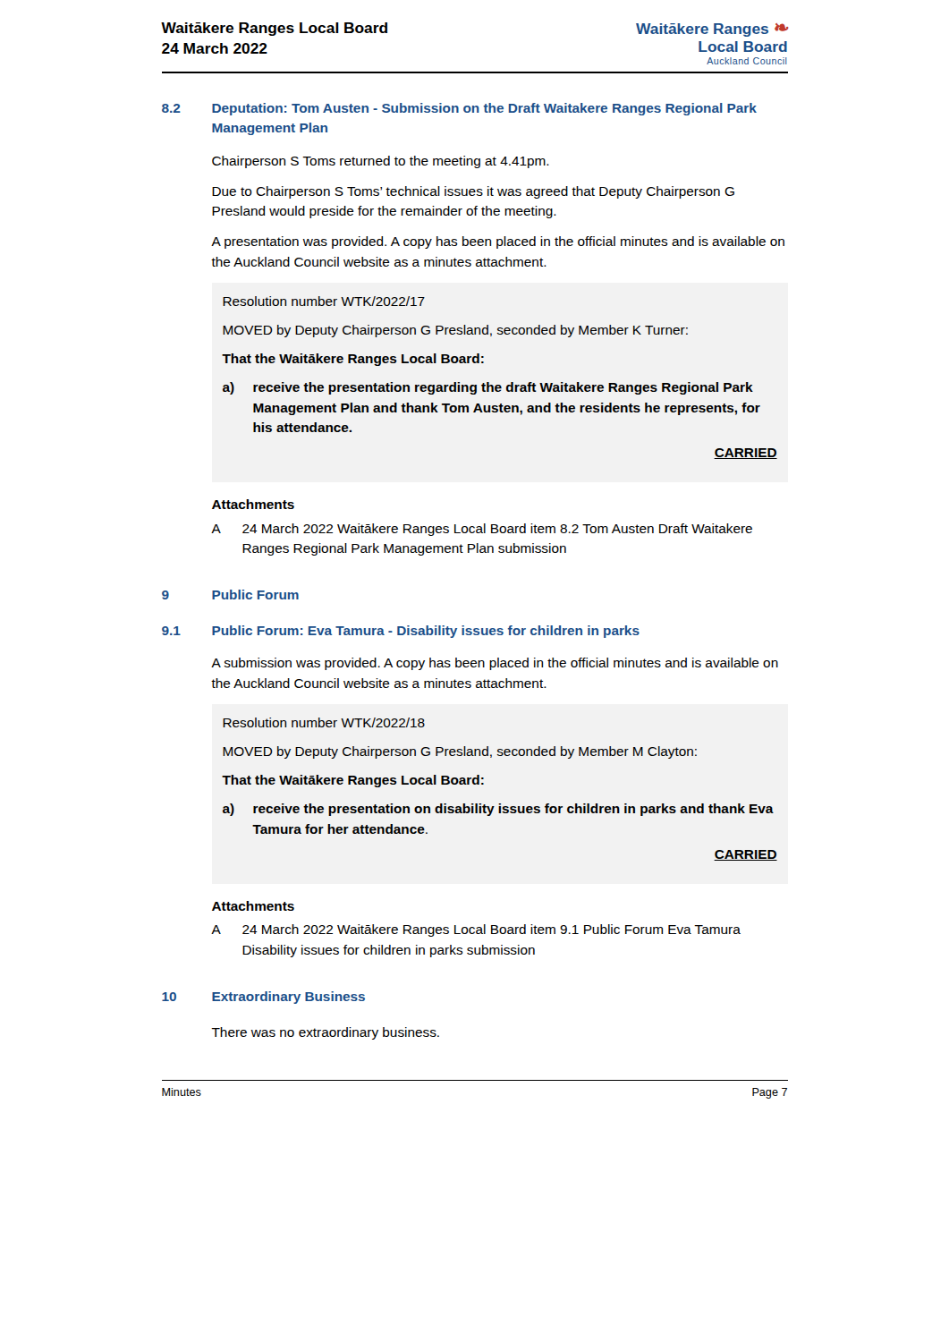Waitākere Ranges Local Board
24 March 2022
Waitākere Ranges ❧
Local Board
Auckland Council
8.2
Deputation: Tom Austen - Submission on the Draft Waitakere Ranges Regional Park Management Plan
Chairperson S Toms returned to the meeting at 4.41pm.
Due to Chairperson S Toms’ technical issues it was agreed that Deputy Chairperson G Presland would preside for the remainder of the meeting.
A presentation was provided. A copy has been placed in the official minutes and is available on the Auckland Council website as a minutes attachment.
Resolution number WTK/2022/17
MOVED by Deputy Chairperson G Presland, seconded by Member K Turner:
That the Waitākere Ranges Local Board:
a)
receive the presentation regarding the draft Waitakere Ranges Regional Park Management Plan and thank Tom Austen, and the residents he represents, for his attendance.
CARRIED
Attachments
A
24 March 2022 Waitākere Ranges Local Board item 8.2 Tom Austen Draft Waitakere Ranges Regional Park Management Plan submission
9
Public Forum
9.1
Public Forum: Eva Tamura - Disability issues for children in parks
A submission was provided. A copy has been placed in the official minutes and is available on the Auckland Council website as a minutes attachment.
Resolution number WTK/2022/18
MOVED by Deputy Chairperson G Presland, seconded by Member M Clayton:
That the Waitākere Ranges Local Board:
a)
receive the presentation on disability issues for children in parks and thank Eva Tamura for her attendance.
CARRIED
Attachments
A
24 March 2022 Waitākere Ranges Local Board item 9.1 Public Forum Eva Tamura Disability issues for children in parks submission
10
Extraordinary Business
There was no extraordinary business.
Minutes
Page 7